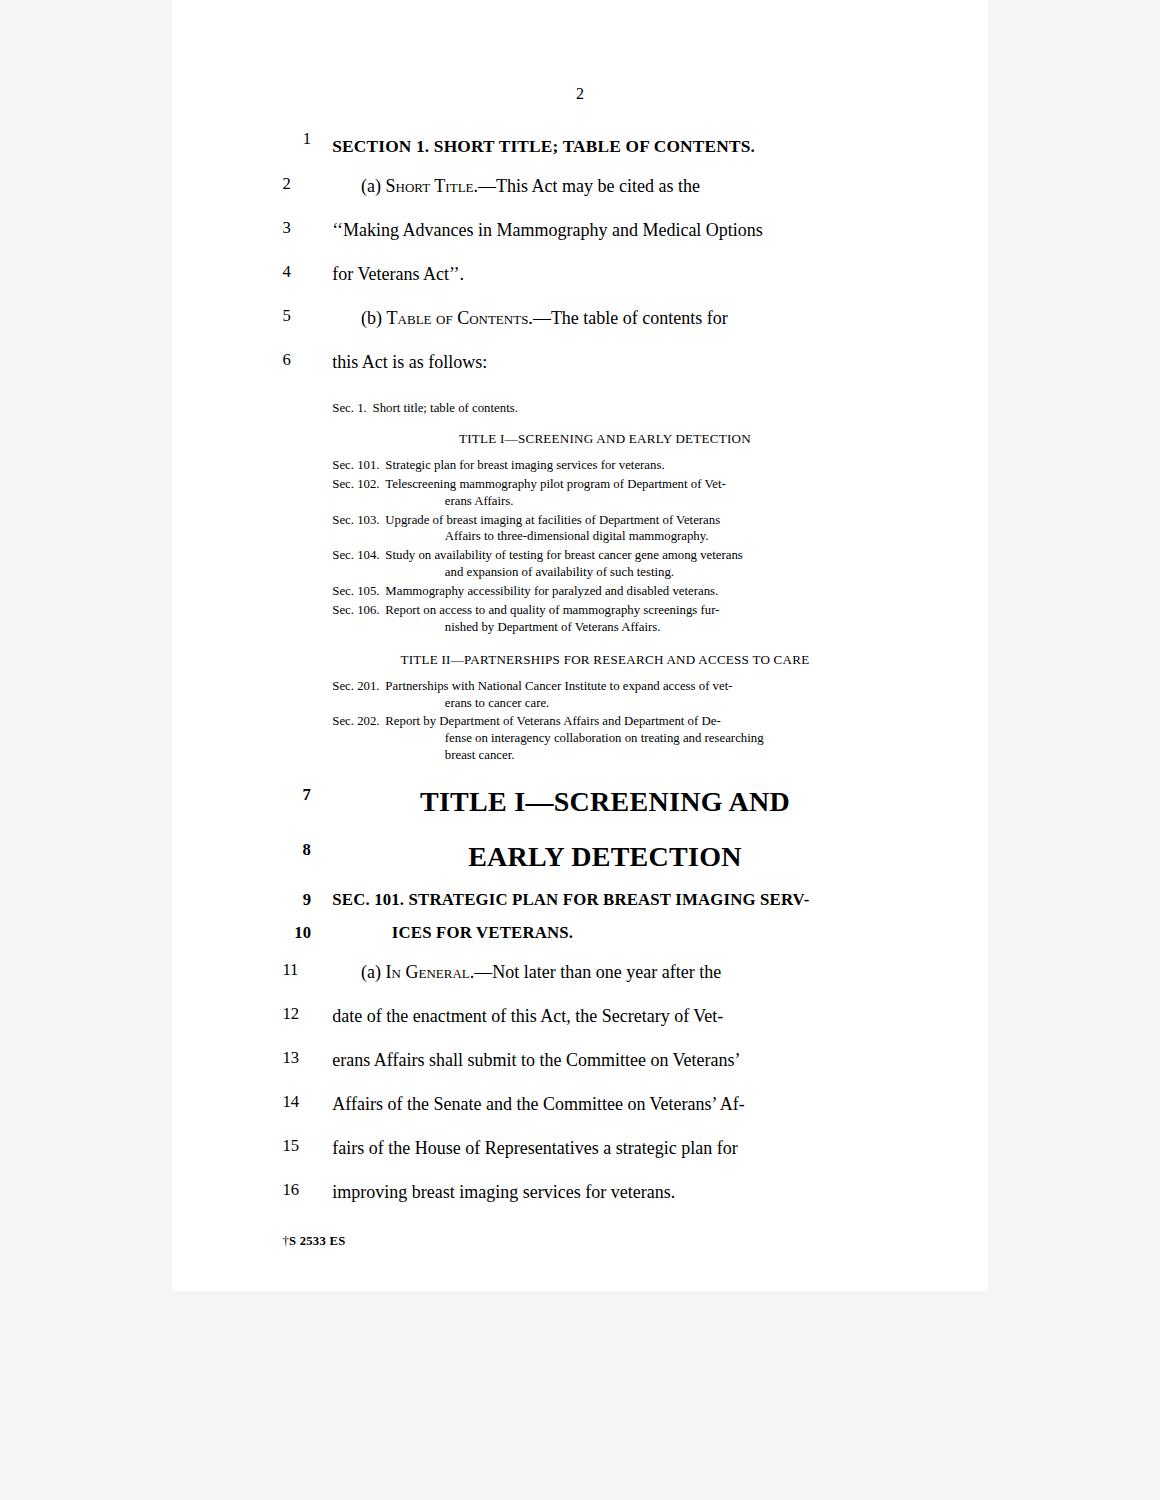2
SECTION 1. SHORT TITLE; TABLE OF CONTENTS.
(a) Short Title.—This Act may be cited as the
‘‘Making Advances in Mammography and Medical Options
for Veterans Act’’.
(b) Table of Contents.—The table of contents for
this Act is as follows:
Sec. 1. Short title; table of contents.
TITLE I—SCREENING AND EARLY DETECTION
Sec. 101. Strategic plan for breast imaging services for veterans.
Sec. 102. Telescreening mammography pilot program of Department of Vet-erans Affairs.
Sec. 103. Upgrade of breast imaging at facilities of Department of VeteransAffairs to three-dimensional digital mammography.
Sec. 104. Study on availability of testing for breast cancer gene among veteransand expansion of availability of such testing.
Sec. 105. Mammography accessibility for paralyzed and disabled veterans.
Sec. 106. Report on access to and quality of mammography screenings fur-nished by Department of Veterans Affairs.
TITLE II—PARTNERSHIPS FOR RESEARCH AND ACCESS TO CARE
Sec. 201. Partnerships with National Cancer Institute to expand access of vet-erans to cancer care.
Sec. 202. Report by Department of Veterans Affairs and Department of De-fense on interagency collaboration on treating and researching breast cancer.
TITLE I—SCREENING AND
EARLY DETECTION
SEC. 101. STRATEGIC PLAN FOR BREAST IMAGING SERV-
ICES FOR VETERANS.
(a) In General.—Not later than one year after the
date of the enactment of this Act, the Secretary of Vet-
erans Affairs shall submit to the Committee on Veterans’
Affairs of the Senate and the Committee on Veterans’ Af-
fairs of the House of Representatives a strategic plan for
improving breast imaging services for veterans.
†S 2533 ES